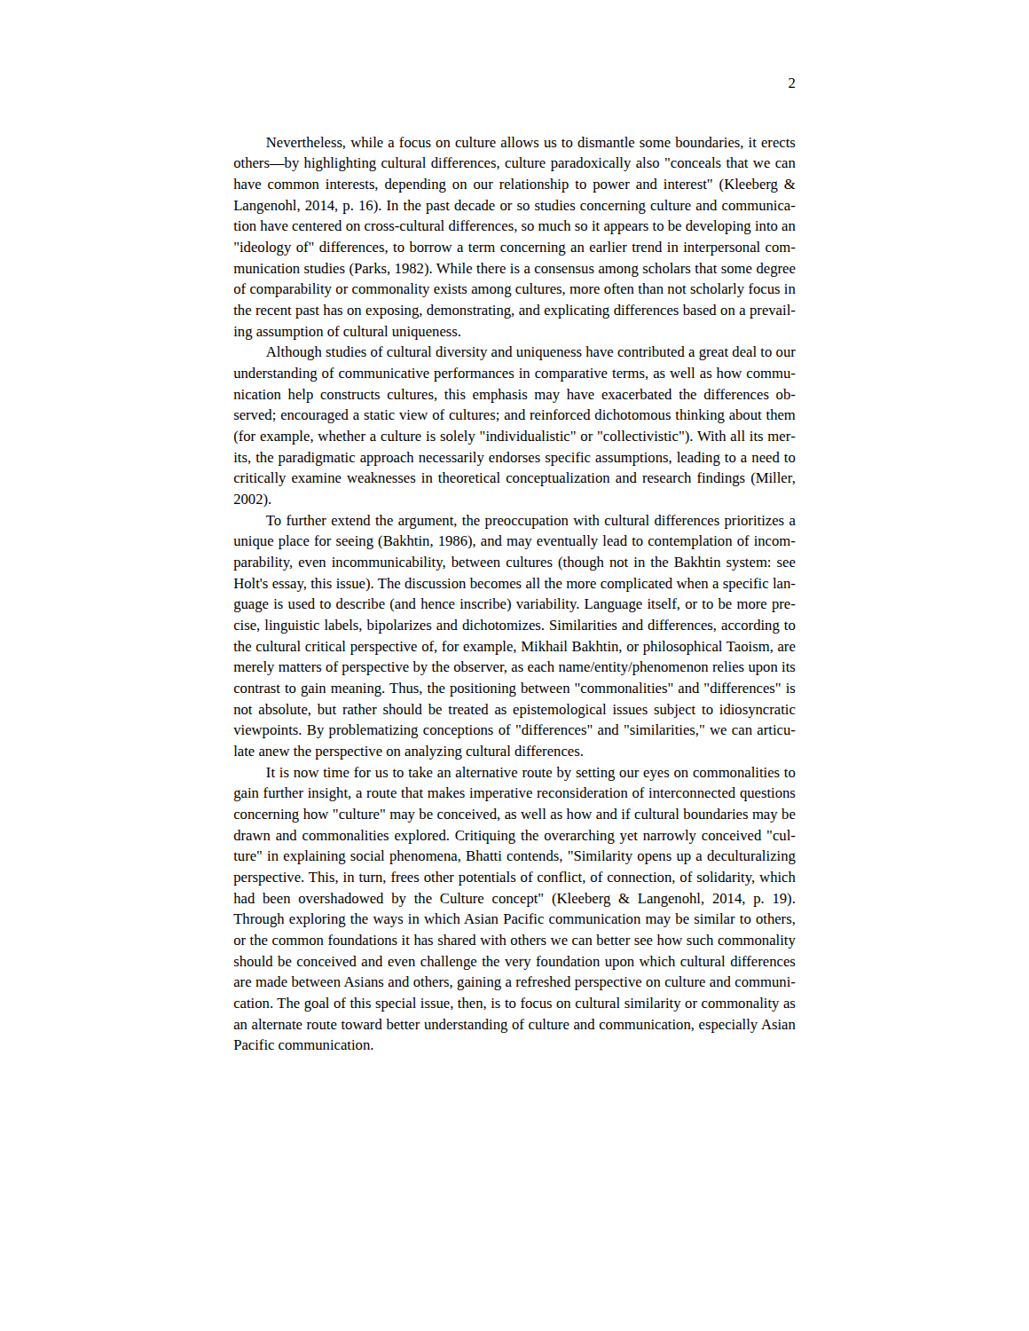2
Nevertheless, while a focus on culture allows us to dismantle some boundaries, it erects others—by highlighting cultural differences, culture paradoxically also "conceals that we can have common interests, depending on our relationship to power and interest" (Kleeberg & Langenohl, 2014, p. 16). In the past decade or so studies concerning culture and communication have centered on cross-cultural differences, so much so it appears to be developing into an "ideology of" differences, to borrow a term concerning an earlier trend in interpersonal communication studies (Parks, 1982). While there is a consensus among scholars that some degree of comparability or commonality exists among cultures, more often than not scholarly focus in the recent past has on exposing, demonstrating, and explicating differences based on a prevailing assumption of cultural uniqueness.
Although studies of cultural diversity and uniqueness have contributed a great deal to our understanding of communicative performances in comparative terms, as well as how communication help constructs cultures, this emphasis may have exacerbated the differences observed; encouraged a static view of cultures; and reinforced dichotomous thinking about them (for example, whether a culture is solely "individualistic" or "collectivistic"). With all its merits, the paradigmatic approach necessarily endorses specific assumptions, leading to a need to critically examine weaknesses in theoretical conceptualization and research findings (Miller, 2002).
To further extend the argument, the preoccupation with cultural differences prioritizes a unique place for seeing (Bakhtin, 1986), and may eventually lead to contemplation of incomparability, even incommunicability, between cultures (though not in the Bakhtin system: see Holt's essay, this issue). The discussion becomes all the more complicated when a specific language is used to describe (and hence inscribe) variability. Language itself, or to be more precise, linguistic labels, bipolarizes and dichotomizes. Similarities and differences, according to the cultural critical perspective of, for example, Mikhail Bakhtin, or philosophical Taoism, are merely matters of perspective by the observer, as each name/entity/phenomenon relies upon its contrast to gain meaning. Thus, the positioning between "commonalities" and "differences" is not absolute, but rather should be treated as epistemological issues subject to idiosyncratic viewpoints. By problematizing conceptions of "differences" and "similarities," we can articulate anew the perspective on analyzing cultural differences.
It is now time for us to take an alternative route by setting our eyes on commonalities to gain further insight, a route that makes imperative reconsideration of interconnected questions concerning how "culture" may be conceived, as well as how and if cultural boundaries may be drawn and commonalities explored. Critiquing the overarching yet narrowly conceived "culture" in explaining social phenomena, Bhatti contends, "Similarity opens up a deculturalizing perspective. This, in turn, frees other potentials of conflict, of connection, of solidarity, which had been overshadowed by the Culture concept" (Kleeberg & Langenohl, 2014, p. 19). Through exploring the ways in which Asian Pacific communication may be similar to others, or the common foundations it has shared with others we can better see how such commonality should be conceived and even challenge the very foundation upon which cultural differences are made between Asians and others, gaining a refreshed perspective on culture and communication. The goal of this special issue, then, is to focus on cultural similarity or commonality as an alternate route toward better understanding of culture and communication, especially Asian Pacific communication.